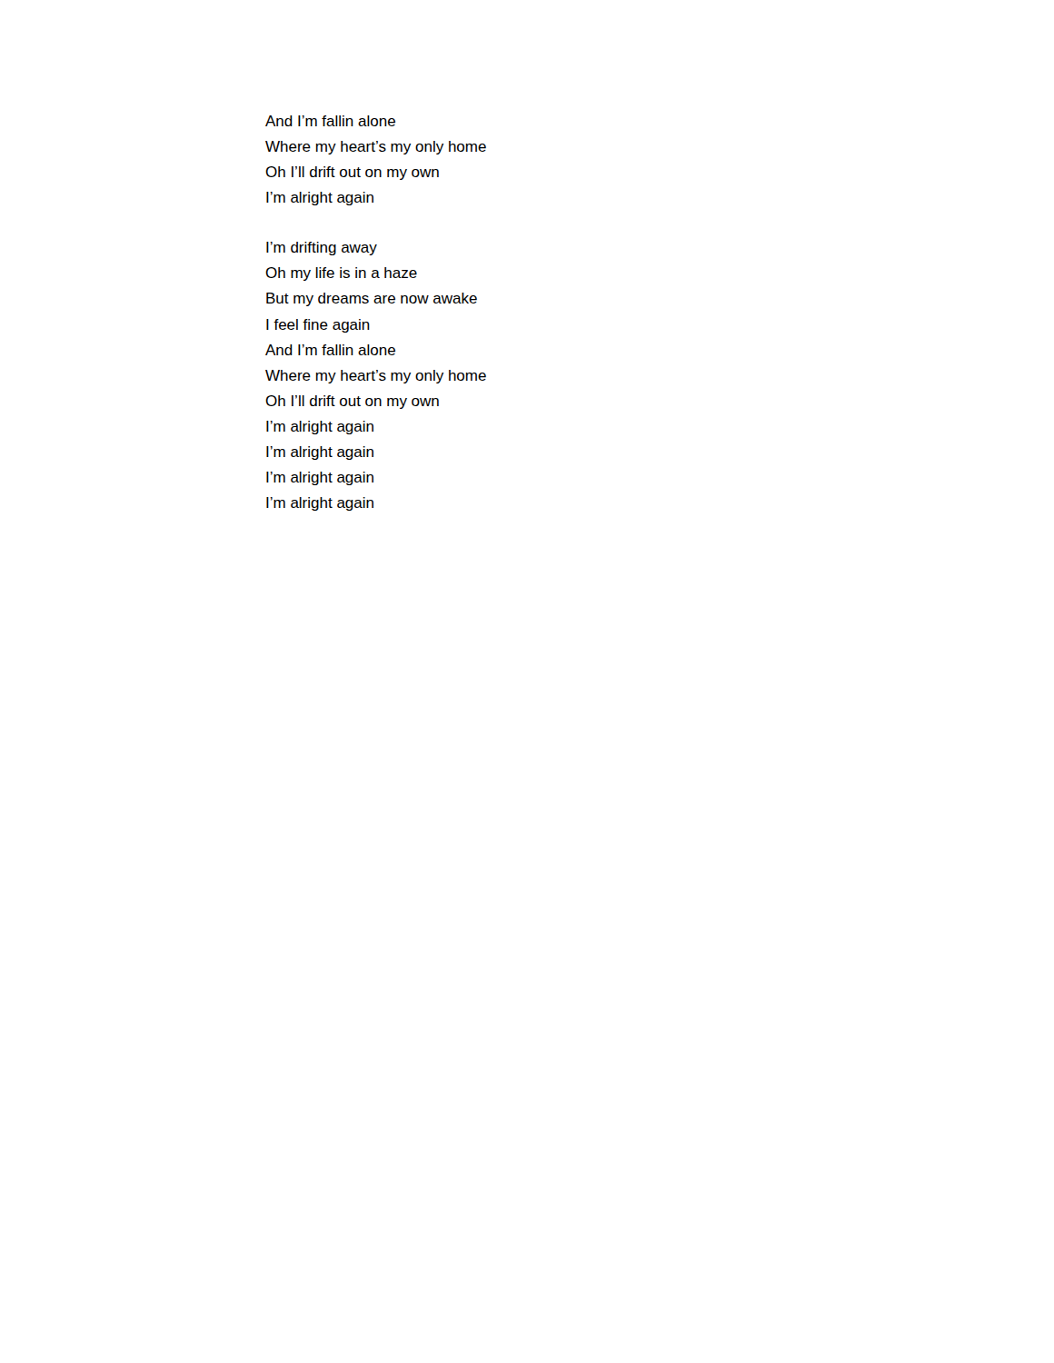And I’m fallin alone
Where my heart’s my only home
Oh I’ll drift out on my own
I’m alright again
I’m drifting away
Oh my life is in a haze
But my dreams are now awake
I feel fine again
And I’m fallin alone
Where my heart’s my only home
Oh I’ll drift out on my own
I’m alright again
I’m alright again
I’m alright again
I’m alright again